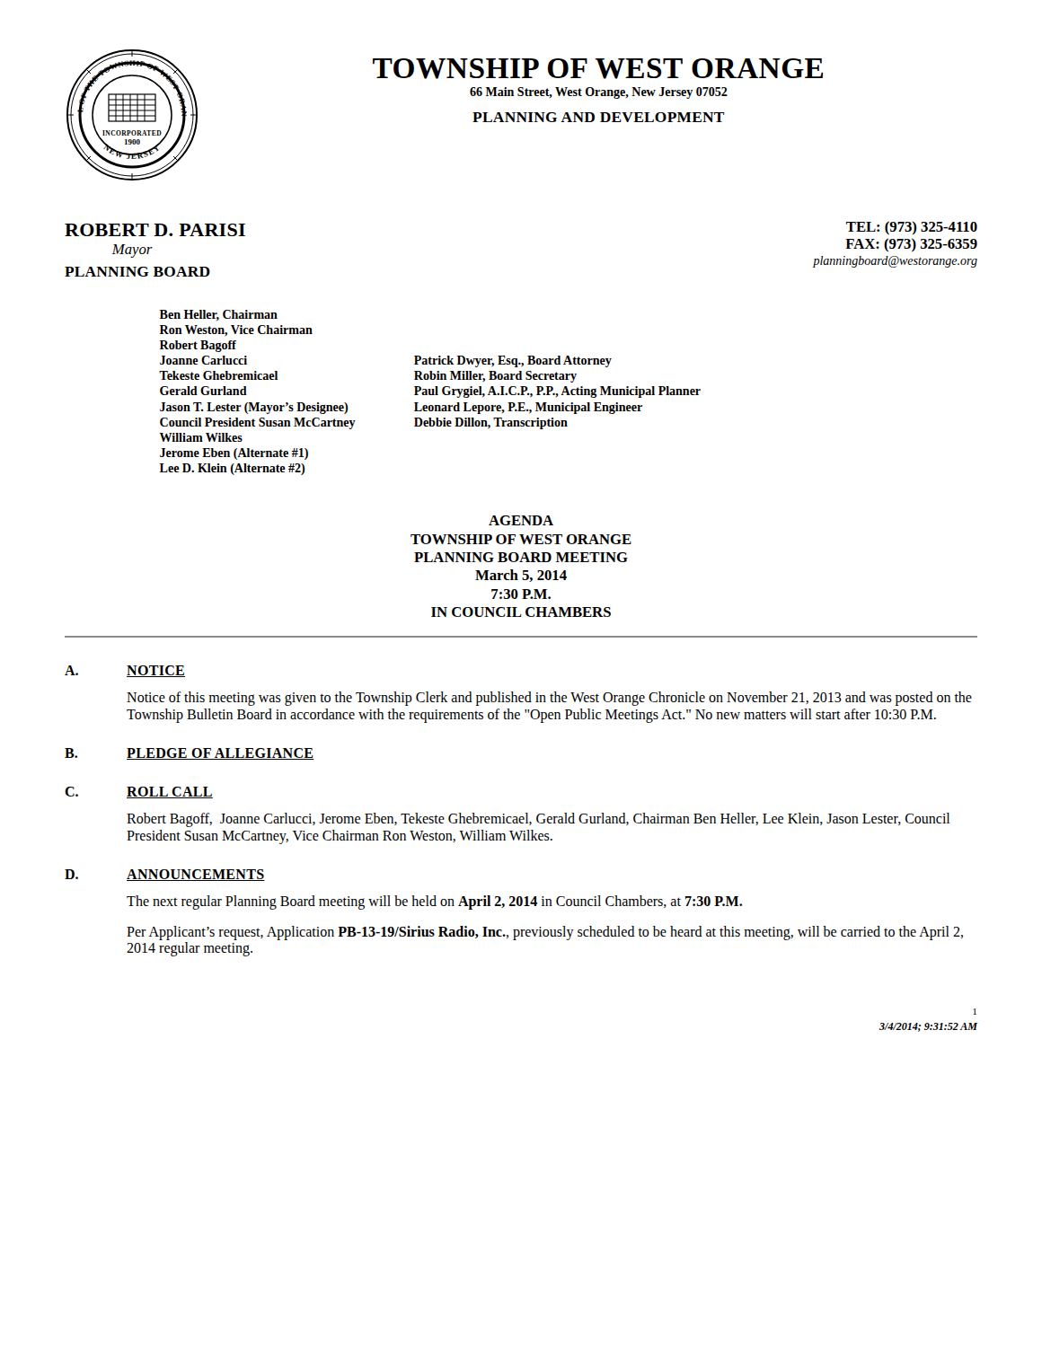SEAL OF THE TOWNSHIP OF WEST ORANGE NEW JERSEY INCORPORATED 1900
TOWNSHIP OF WEST ORANGE
66 Main Street, West Orange, New Jersey 07052
PLANNING AND DEVELOPMENT
ROBERT D. PARISI
Mayor
PLANNING BOARD
TEL: (973) 325-4110
FAX: (973) 325-6359
planningboard@westorange.org
| Ben Heller, Chairman | |
| Ron Weston, Vice Chairman | |
| Robert Bagoff | |
| Joanne Carlucci | Patrick Dwyer, Esq., Board Attorney |
| Tekeste Ghebremicael | Robin Miller, Board Secretary |
| Gerald Gurland | Paul Grygiel, A.I.C.P., P.P., Acting Municipal Planner |
| Jason T. Lester (Mayor’s Designee) | Leonard Lepore, P.E., Municipal Engineer |
| Council President Susan McCartney | Debbie Dillon, Transcription |
| William Wilkes | |
| Jerome Eben (Alternate #1) | |
| Lee D. Klein (Alternate #2) | |
AGENDA
TOWNSHIP OF WEST ORANGE
PLANNING BOARD MEETING
March 5, 2014
7:30 P.M.
IN COUNCIL CHAMBERS
A.
NOTICE
Notice of this meeting was given to the Township Clerk and published in the West Orange Chronicle on November 21, 2013 and was posted on the Township Bulletin Board in accordance with the requirements of the "Open Public Meetings Act." No new matters will start after 10:30 P.M.
B.
PLEDGE OF ALLEGIANCE
C.
ROLL CALL
Robert Bagoff, Joanne Carlucci, Jerome Eben, Tekeste Ghebremicael, Gerald Gurland, Chairman Ben Heller, Lee Klein, Jason Lester, Council President Susan McCartney, Vice Chairman Ron Weston, William Wilkes.
D.
ANNOUNCEMENTS
The next regular Planning Board meeting will be held on April 2, 2014 in Council Chambers, at 7:30 P.M.
Per Applicant’s request, Application PB-13-19/Sirius Radio, Inc., previously scheduled to be heard at this meeting, will be carried to the April 2, 2014 regular meeting.
1
3/4/2014; 9:31:52 AM